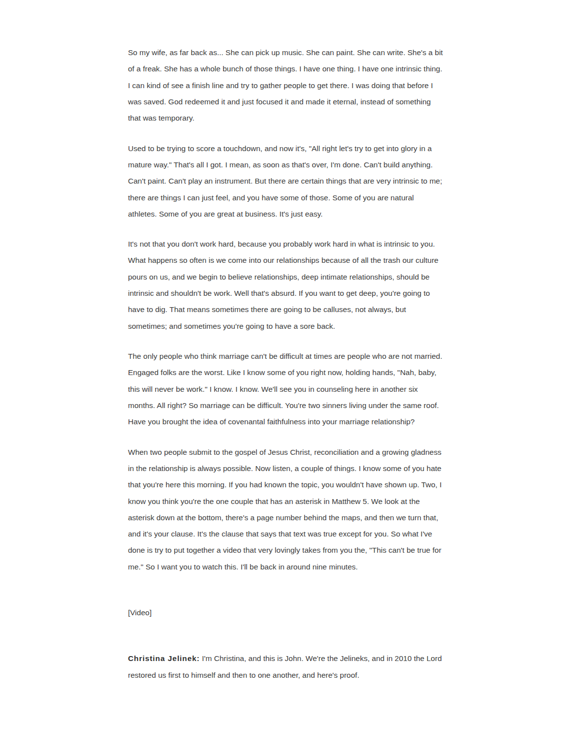So my wife, as far back as... She can pick up music. She can paint. She can write. She's a bit of a freak. She has a whole bunch of those things. I have one thing. I have one intrinsic thing. I can kind of see a finish line and try to gather people to get there. I was doing that before I was saved. God redeemed it and just focused it and made it eternal, instead of something that was temporary.
Used to be trying to score a touchdown, and now it's, "All right let's try to get into glory in a mature way." That's all I got. I mean, as soon as that's over, I'm done. Can't build anything. Can't paint. Can't play an instrument. But there are certain things that are very intrinsic to me; there are things I can just feel, and you have some of those. Some of you are natural athletes. Some of you are great at business. It's just easy.
It's not that you don't work hard, because you probably work hard in what is intrinsic to you. What happens so often is we come into our relationships because of all the trash our culture pours on us, and we begin to believe relationships, deep intimate relationships, should be intrinsic and shouldn't be work. Well that's absurd. If you want to get deep, you're going to have to dig. That means sometimes there are going to be calluses, not always, but sometimes; and sometimes you're going to have a sore back.
The only people who think marriage can't be difficult at times are people who are not married. Engaged folks are the worst. Like I know some of you right now, holding hands, "Nah, baby, this will never be work." I know. I know. We'll see you in counseling here in another six months. All right? So marriage can be difficult. You're two sinners living under the same roof. Have you brought the idea of covenantal faithfulness into your marriage relationship?
When two people submit to the gospel of Jesus Christ, reconciliation and a growing gladness in the relationship is always possible. Now listen, a couple of things. I know some of you hate that you're here this morning. If you had known the topic, you wouldn't have shown up. Two, I know you think you're the one couple that has an asterisk in Matthew 5. We look at the asterisk down at the bottom, there's a page number behind the maps, and then we turn that, and it's your clause. It's the clause that says that text was true except for you. So what I've done is try to put together a video that very lovingly takes from you the, "This can't be true for me." So I want you to watch this. I'll be back in around nine minutes.
[Video]
Christina Jelinek: I'm Christina, and this is John. We're the Jelineks, and in 2010 the Lord restored us first to himself and then to one another, and here's proof.